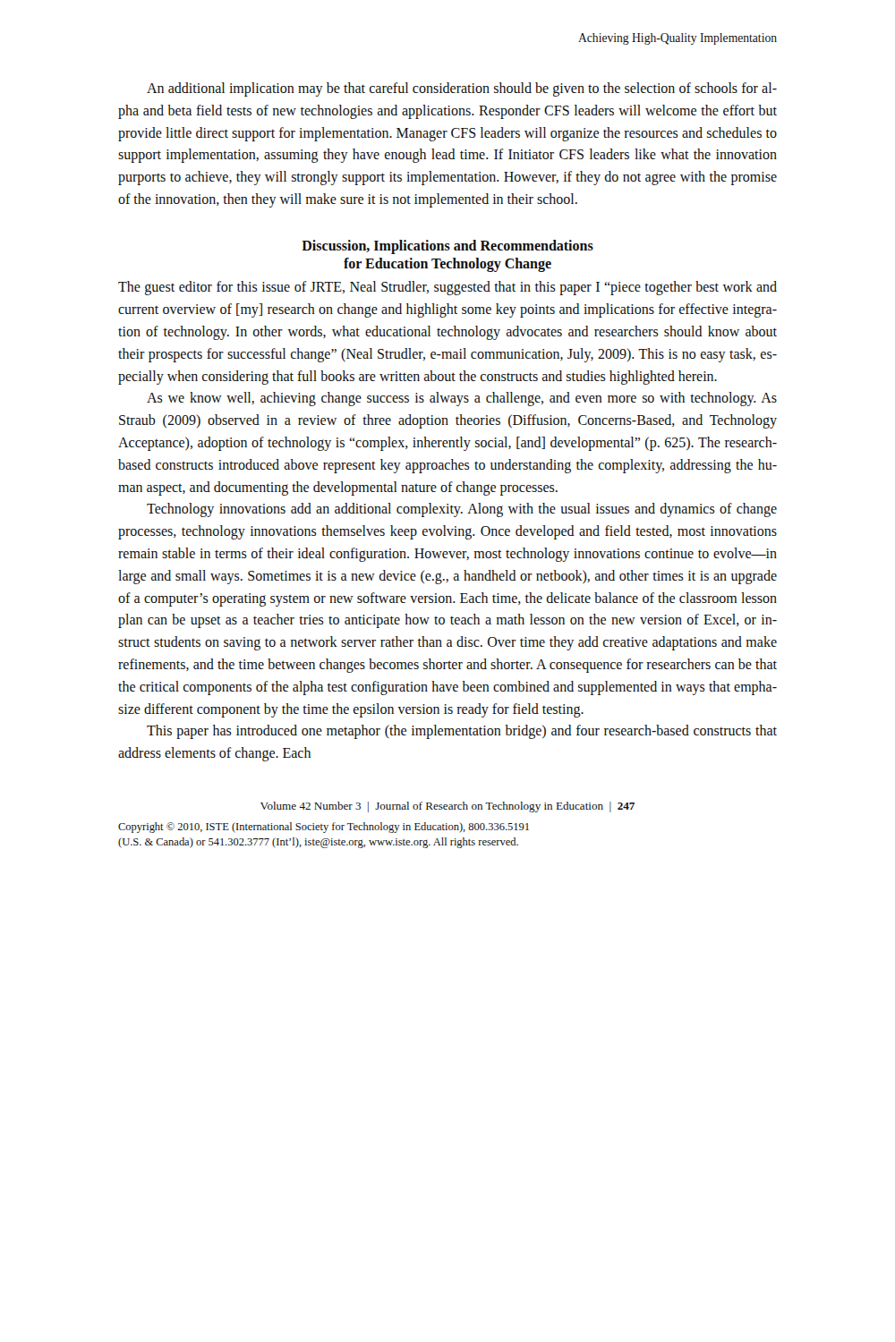Achieving High-Quality Implementation
An additional implication may be that careful consideration should be given to the selection of schools for alpha and beta field tests of new technologies and applications. Responder CFS leaders will welcome the effort but provide little direct support for implementation. Manager CFS leaders will organize the resources and schedules to support implementation, assuming they have enough lead time. If Initiator CFS leaders like what the innovation purports to achieve, they will strongly support its implementation. However, if they do not agree with the promise of the innovation, then they will make sure it is not implemented in their school.
Discussion, Implications and Recommendations
for Education Technology Change
The guest editor for this issue of JRTE, Neal Strudler, suggested that in this paper I “piece together best work and current overview of [my] research on change and highlight some key points and implications for effective integration of technology. In other words, what educational technology advocates and researchers should know about their prospects for successful change” (Neal Strudler, e-mail communication, July, 2009). This is no easy task, especially when considering that full books are written about the constructs and studies highlighted herein.
As we know well, achieving change success is always a challenge, and even more so with technology. As Straub (2009) observed in a review of three adoption theories (Diffusion, Concerns-Based, and Technology Acceptance), adoption of technology is “complex, inherently social, [and] developmental” (p. 625). The research-based constructs introduced above represent key approaches to understanding the complexity, addressing the human aspect, and documenting the developmental nature of change processes.
Technology innovations add an additional complexity. Along with the usual issues and dynamics of change processes, technology innovations themselves keep evolving. Once developed and field tested, most innovations remain stable in terms of their ideal configuration. However, most technology innovations continue to evolve—in large and small ways. Sometimes it is a new device (e.g., a handheld or netbook), and other times it is an upgrade of a computer’s operating system or new software version. Each time, the delicate balance of the classroom lesson plan can be upset as a teacher tries to anticipate how to teach a math lesson on the new version of Excel, or instruct students on saving to a network server rather than a disc. Over time they add creative adaptations and make refinements, and the time between changes becomes shorter and shorter. A consequence for researchers can be that the critical components of the alpha test configuration have been combined and supplemented in ways that emphasize different component by the time the epsilon version is ready for field testing.
This paper has introduced one metaphor (the implementation bridge) and four research-based constructs that address elements of change. Each
Volume 42 Number 3 | Journal of Research on Technology in Education | 247
Copyright © 2010, ISTE (International Society for Technology in Education), 800.336.5191
(U.S. & Canada) or 541.302.3777 (Int’l), iste@iste.org, www.iste.org. All rights reserved.